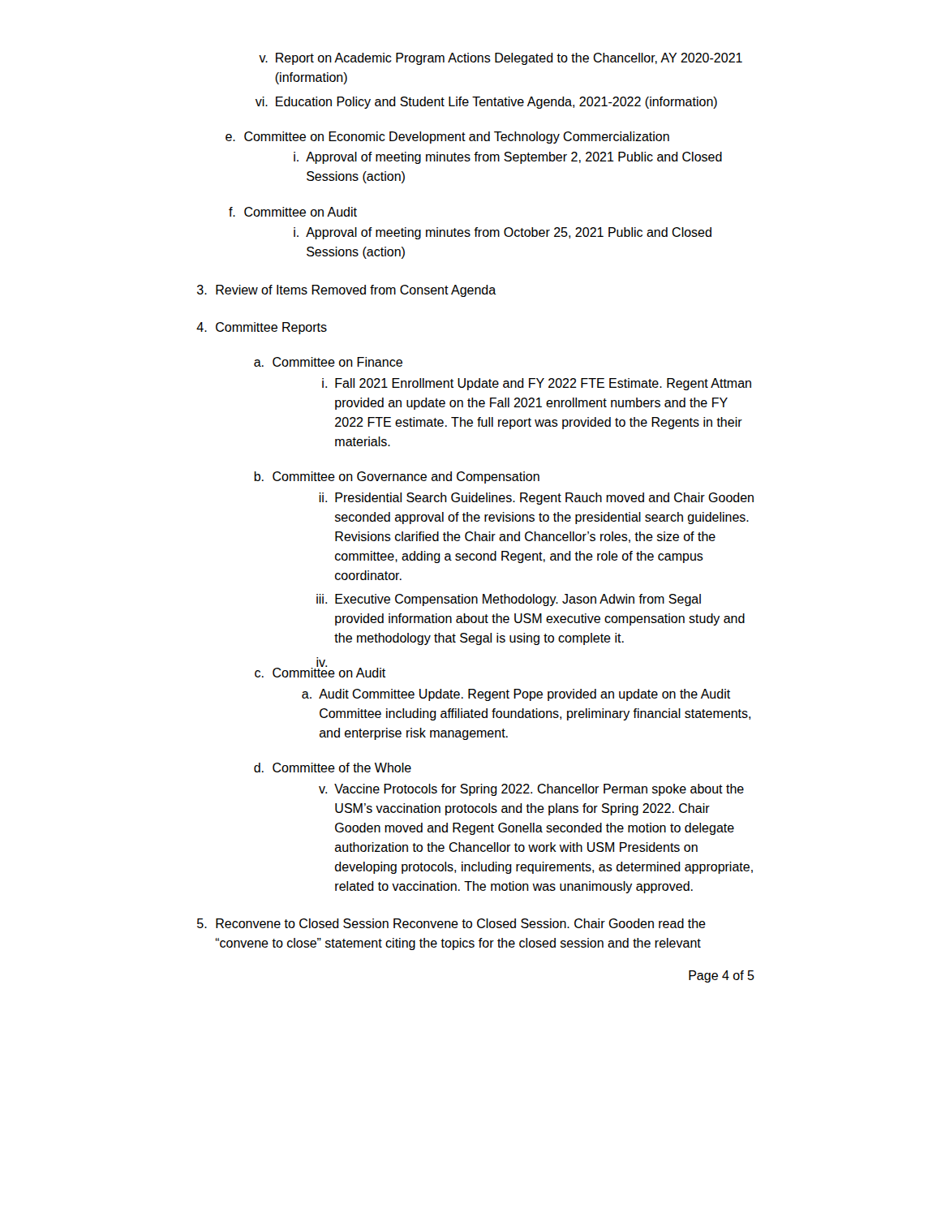v. Report on Academic Program Actions Delegated to the Chancellor, AY 2020-2021 (information)
vi. Education Policy and Student Life Tentative Agenda, 2021-2022 (information)
e. Committee on Economic Development and Technology Commercialization
i. Approval of meeting minutes from September 2, 2021 Public and Closed Sessions (action)
f. Committee on Audit
i. Approval of meeting minutes from October 25, 2021 Public and Closed Sessions (action)
3. Review of Items Removed from Consent Agenda
4. Committee Reports
a. Committee on Finance
i. Fall 2021 Enrollment Update and FY 2022 FTE Estimate. Regent Attman provided an update on the Fall 2021 enrollment numbers and the FY 2022 FTE estimate. The full report was provided to the Regents in their materials.
b. Committee on Governance and Compensation
ii. Presidential Search Guidelines. Regent Rauch moved and Chair Gooden seconded approval of the revisions to the presidential search guidelines. Revisions clarified the Chair and Chancellor’s roles, the size of the committee, adding a second Regent, and the role of the campus coordinator.
iii. Executive Compensation Methodology. Jason Adwin from Segal provided information about the USM executive compensation study and the methodology that Segal is using to complete it.
iv.
c. Committee on Audit
a. Audit Committee Update. Regent Pope provided an update on the Audit Committee including affiliated foundations, preliminary financial statements, and enterprise risk management.
d. Committee of the Whole
v. Vaccine Protocols for Spring 2022. Chancellor Perman spoke about the USM’s vaccination protocols and the plans for Spring 2022. Chair Gooden moved and Regent Gonella seconded the motion to delegate authorization to the Chancellor to work with USM Presidents on developing protocols, including requirements, as determined appropriate, related to vaccination. The motion was unanimously approved.
5. Reconvene to Closed Session Reconvene to Closed Session. Chair Gooden read the “convene to close” statement citing the topics for the closed session and the relevant
Page 4 of 5